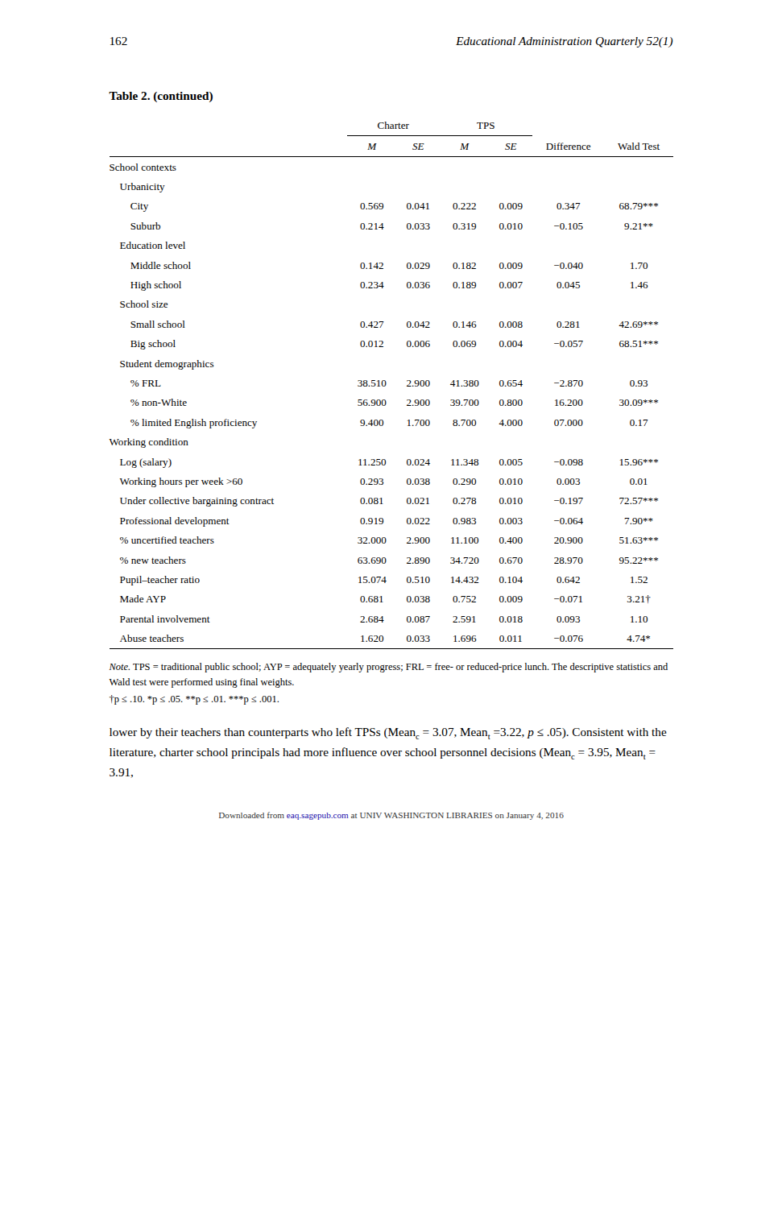162 Educational Administration Quarterly 52(1)
Table 2. (continued)
| | Charter | TPS | | |
| --- | --- | --- | --- | --- |
| | M | SE | M | SE | Difference | Wald Test |
| School contexts | | | | | | |
| Urbanicity | | | | | | |
| City | 0.569 | 0.041 | 0.222 | 0.009 | 0.347 | 68.79*** |
| Suburb | 0.214 | 0.033 | 0.319 | 0.010 | −0.105 | 9.21** |
| Education level | | | | | | |
| Middle school | 0.142 | 0.029 | 0.182 | 0.009 | −0.040 | 1.70 |
| High school | 0.234 | 0.036 | 0.189 | 0.007 | 0.045 | 1.46 |
| School size | | | | | | |
| Small school | 0.427 | 0.042 | 0.146 | 0.008 | 0.281 | 42.69*** |
| Big school | 0.012 | 0.006 | 0.069 | 0.004 | −0.057 | 68.51*** |
| Student demographics | | | | | | |
| % FRL | 38.510 | 2.900 | 41.380 | 0.654 | −2.870 | 0.93 |
| % non-White | 56.900 | 2.900 | 39.700 | 0.800 | 16.200 | 30.09*** |
| % limited English proficiency | 9.400 | 1.700 | 8.700 | 4.000 | 07.000 | 0.17 |
| Working condition | | | | | | |
| Log (salary) | 11.250 | 0.024 | 11.348 | 0.005 | −0.098 | 15.96*** |
| Working hours per week >60 | 0.293 | 0.038 | 0.290 | 0.010 | 0.003 | 0.01 |
| Under collective bargaining contract | 0.081 | 0.021 | 0.278 | 0.010 | −0.197 | 72.57*** |
| Professional development | 0.919 | 0.022 | 0.983 | 0.003 | −0.064 | 7.90** |
| % uncertified teachers | 32.000 | 2.900 | 11.100 | 0.400 | 20.900 | 51.63*** |
| % new teachers | 63.690 | 2.890 | 34.720 | 0.670 | 28.970 | 95.22*** |
| Pupil–teacher ratio | 15.074 | 0.510 | 14.432 | 0.104 | 0.642 | 1.52 |
| Made AYP | 0.681 | 0.038 | 0.752 | 0.009 | −0.071 | 3.21† |
| Parental involvement | 2.684 | 0.087 | 2.591 | 0.018 | 0.093 | 1.10 |
| Abuse teachers | 1.620 | 0.033 | 1.696 | 0.011 | −0.076 | 4.74* |
Note. TPS = traditional public school; AYP = adequately yearly progress; FRL = free- or reduced-price lunch. The descriptive statistics and Wald test were performed using final weights.
†p ≤ .10. *p ≤ .05. **p ≤ .01. ***p ≤ .001.
lower by their teachers than counterparts who left TPSs (Meanc = 3.07, Meant =3.22, p ≤ .05). Consistent with the literature, charter school principals had more influence over school personnel decisions (Meanc = 3.95, Meant = 3.91,
Downloaded from eaq.sagepub.com at UNIV WASHINGTON LIBRARIES on January 4, 2016